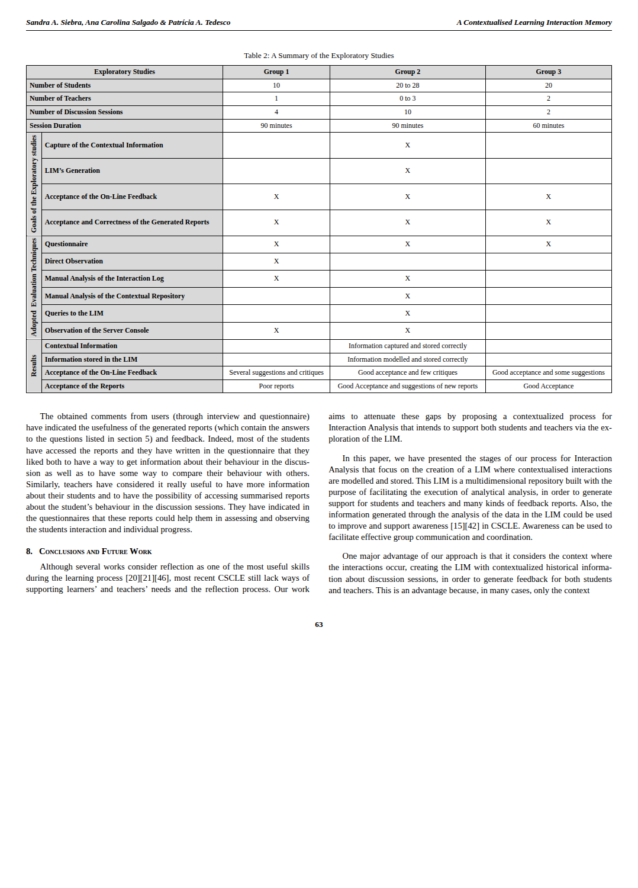Sandra A. Siebra, Ana Carolina Salgado & Patrícia A. Tedesco
A Contextualised Learning Interaction Memory
Table 2: A Summary of the Exploratory Studies
| Exploratory Studies | Group 1 | Group 2 | Group 3 |
| --- | --- | --- | --- |
| Number of Students | 10 | 20 to 28 | 20 |
| Number of Teachers | 1 | 0 to 3 | 2 |
| Number of Discussion Sessions | 4 | 10 | 2 |
| Session Duration | 90 minutes | 90 minutes | 60 minutes |
| Goals of the Exploratory studies | Capture of the Contextual Information | | X | |
| LIM’s Generation | | X | |
| Acceptance of the On-Line Feedback | X | X | X |
| Acceptance and Correctness of the Generated Reports | X | X | X |
| Adopted Evaluation Techniques | Questionnaire | X | X | X |
| Direct Observation | X | | |
| Manual Analysis of the Interaction Log | X | X | |
| Manual Analysis of the Contextual Repository | | X | |
| Queries to the LIM | | X | |
| Observation of the Server Console | X | X | |
| Results | Contextual Information | | Information captured and stored correctly | |
| Information stored in the LIM | | Information modelled and stored correctly | |
| Acceptance of the On-Line Feedback | Several suggestions and critiques | Good acceptance and few critiques | Good acceptance and some suggestions |
| Acceptance of the Reports | Poor reports | Good Acceptance and suggestions of new reports | Good Acceptance |
The obtained comments from users (through interview and questionnaire) have indicated the usefulness of the generated reports (which contain the answers to the questions listed in section 5) and feedback. Indeed, most of the students have accessed the reports and they have written in the questionnaire that they liked both to have a way to get information about their behaviour in the discussion as well as to have some way to compare their behaviour with others. Similarly, teachers have considered it really useful to have more information about their students and to have the possibility of accessing summarised reports about the student’s behaviour in the discussion sessions. They have indicated in the questionnaires that these reports could help them in assessing and observing the students interaction and individual progress.
8. Conclusions and Future Work
Although several works consider reflection as one of the most useful skills during the learning process [20][21][46], most recent CSCLE still lack ways of supporting learners’ and teachers’ needs and the reflection process. Our work aims to attenuate these gaps by proposing a contextualized process for Interaction Analysis that intends to support both students and teachers via the exploration of the LIM.
In this paper, we have presented the stages of our process for Interaction Analysis that focus on the creation of a LIM where contextualised interactions are modelled and stored. This LIM is a multidimensional repository built with the purpose of facilitating the execution of analytical analysis, in order to generate support for students and teachers and many kinds of feedback reports. Also, the information generated through the analysis of the data in the LIM could be used to improve and support awareness [15][42] in CSCLE. Awareness can be used to facilitate effective group communication and coordination.
One major advantage of our approach is that it considers the context where the interactions occur, creating the LIM with contextualized historical information about discussion sessions, in order to generate feedback for both students and teachers. This is an advantage because, in many cases, only the context
63